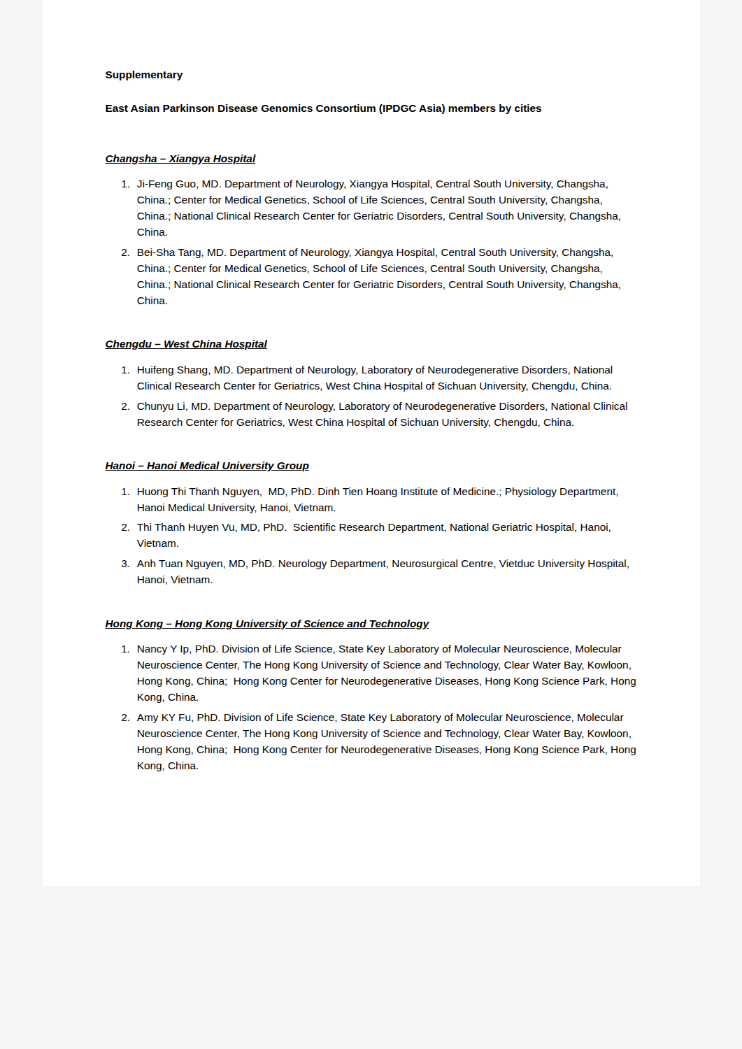Supplementary
East Asian Parkinson Disease Genomics Consortium (IPDGC Asia) members by cities
Changsha – Xiangya Hospital
Ji-Feng Guo, MD. Department of Neurology, Xiangya Hospital, Central South University, Changsha, China.; Center for Medical Genetics, School of Life Sciences, Central South University, Changsha, China.; National Clinical Research Center for Geriatric Disorders, Central South University, Changsha, China.
Bei-Sha Tang, MD. Department of Neurology, Xiangya Hospital, Central South University, Changsha, China.; Center for Medical Genetics, School of Life Sciences, Central South University, Changsha, China.; National Clinical Research Center for Geriatric Disorders, Central South University, Changsha, China.
Chengdu – West China Hospital
Huifeng Shang, MD. Department of Neurology, Laboratory of Neurodegenerative Disorders, National Clinical Research Center for Geriatrics, West China Hospital of Sichuan University, Chengdu, China.
Chunyu Li, MD. Department of Neurology, Laboratory of Neurodegenerative Disorders, National Clinical Research Center for Geriatrics, West China Hospital of Sichuan University, Chengdu, China.
Hanoi – Hanoi Medical University Group
Huong Thi Thanh Nguyen, MD, PhD. Dinh Tien Hoang Institute of Medicine.; Physiology Department, Hanoi Medical University, Hanoi, Vietnam.
Thi Thanh Huyen Vu, MD, PhD. Scientific Research Department, National Geriatric Hospital, Hanoi, Vietnam.
Anh Tuan Nguyen, MD, PhD. Neurology Department, Neurosurgical Centre, Vietduc University Hospital, Hanoi, Vietnam.
Hong Kong – Hong Kong University of Science and Technology
Nancy Y Ip, PhD. Division of Life Science, State Key Laboratory of Molecular Neuroscience, Molecular Neuroscience Center, The Hong Kong University of Science and Technology, Clear Water Bay, Kowloon, Hong Kong, China; Hong Kong Center for Neurodegenerative Diseases, Hong Kong Science Park, Hong Kong, China.
Amy KY Fu, PhD. Division of Life Science, State Key Laboratory of Molecular Neuroscience, Molecular Neuroscience Center, The Hong Kong University of Science and Technology, Clear Water Bay, Kowloon, Hong Kong, China; Hong Kong Center for Neurodegenerative Diseases, Hong Kong Science Park, Hong Kong, China.